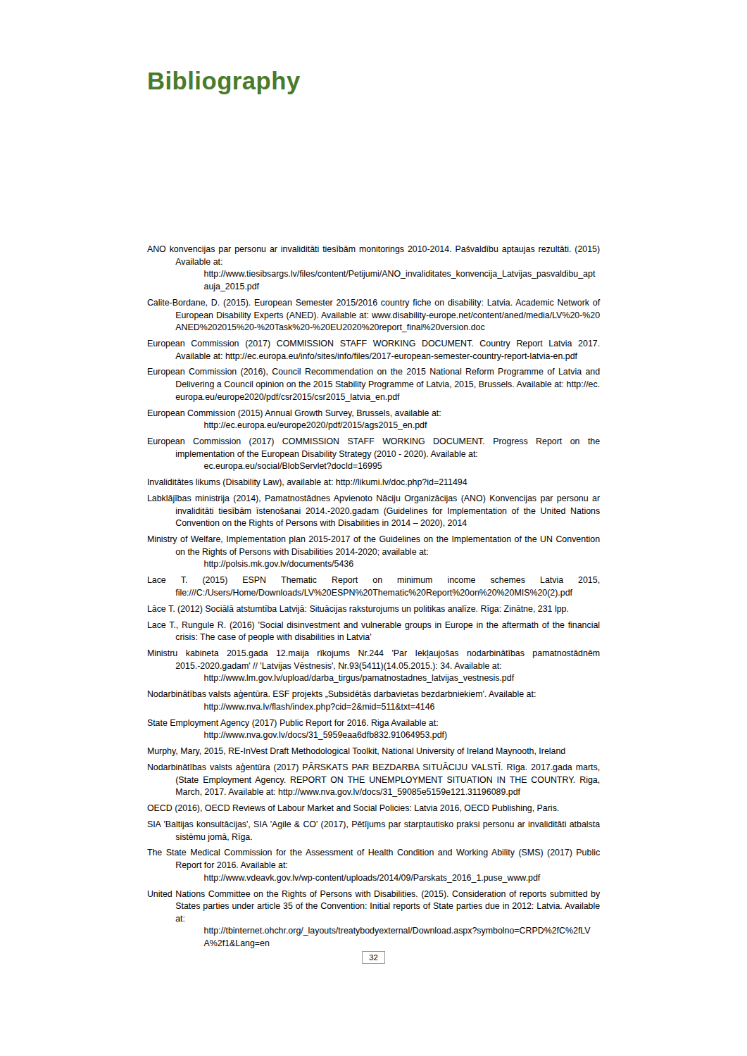Bibliography
ANO konvencijas par personu ar invaliditāti tiesībām monitorings 2010-2014. Pašvaldību aptaujas rezultāti. (2015) Available at: http://www.tiesibsargs.lv/files/content/Petijumi/ANO_invaliditates_konvencija_Latvijas_pasvaldibu_aptauja_2015.pdf
Calite-Bordane, D. (2015). European Semester 2015/2016 country fiche on disability: Latvia. Academic Network of European Disability Experts (ANED). Available at: www.disability-europe.net/content/aned/media/LV%20-%20ANED%202015%20-%20Task%20-%20EU2020%20report_final%20version.doc
European Commission (2017) COMMISSION STAFF WORKING DOCUMENT. Country Report Latvia 2017. Available at: http://ec.europa.eu/info/sites/info/files/2017-european-semester-country-report-latvia-en.pdf
European Commission (2016), Council Recommendation on the 2015 National Reform Programme of Latvia and Delivering a Council opinion on the 2015 Stability Programme of Latvia, 2015, Brussels. Available at: http://ec.europa.eu/europe2020/pdf/csr2015/csr2015_latvia_en.pdf
European Commission (2015) Annual Growth Survey, Brussels, available at: http://ec.europa.eu/europe2020/pdf/2015/ags2015_en.pdf
European Commission (2017) COMMISSION STAFF WORKING DOCUMENT. Progress Report on the implementation of the European Disability Strategy (2010 - 2020). Available at: ec.europa.eu/social/BlobServlet?docId=16995
Invaliditātes likums (Disability Law), available at: http://likumi.lv/doc.php?id=211494
Labklājības ministrija (2014), Pamatnostādnes Apvienoto Nāciju Organizācijas (ANO) Konvencijas par personu ar invaliditāti tiesībām īstenošanai 2014.-2020.gadam (Guidelines for Implementation of the United Nations Convention on the Rights of Persons with Disabilities in 2014 – 2020), 2014
Ministry of Welfare, Implementation plan 2015-2017 of the Guidelines on the Implementation of the UN Convention on the Rights of Persons with Disabilities 2014-2020; available at: http://polsis.mk.gov.lv/documents/5436
Lace T. (2015) ESPN Thematic Report on minimum income schemes Latvia 2015, file:///C:/Users/Home/Downloads/LV%20ESPN%20Thematic%20Report%20on%20%20MIS%20(2).pdf
Lāce T. (2012) Sociālā atstumtība Latvijā: Situācijas raksturojums un politikas analīze. Rīga: Zinātne, 231 lpp.
Lace T., Rungule R. (2016) 'Social disinvestment and vulnerable groups in Europe in the aftermath of the financial crisis: The case of people with disabilities in Latvia'
Ministru kabineta 2015.gada 12.maija rīkojums Nr.244 'Par Iekļaujošas nodarbinātības pamatnostādnēm 2015.-2020.gadam' // 'Latvijas Vēstnesis', Nr.93(5411)(14.05.2015.): 34. Available at: http://www.lm.gov.lv/upload/darba_tirgus/pamatnostadnes_latvijas_vestnesis.pdf
Nodarbinātības valsts aģentūra. ESF projekts „Subsidētās darbavietas bezdarbniekiem'. Available at: http://www.nva.lv/flash/index.php?cid=2&mid=511&txt=4146
State Employment Agency (2017) Public Report for 2016. Riga Available at: http://www.nva.gov.lv/docs/31_5959eaa6dfb832.91064953.pdf)
Murphy, Mary, 2015, RE-InVest Draft Methodological Toolkit, National University of Ireland Maynooth, Ireland
Nodarbinātības valsts aģentūra (2017) PĀRSKATS PAR BEZDARBA SITUĀCIJU VALSTĪ. Rīga. 2017.gada marts, (State Employment Agency. REPORT ON THE UNEMPLOYMENT SITUATION IN THE COUNTRY. Riga, March, 2017. Available at: http://www.nva.gov.lv/docs/31_59085e5159e121.31196089.pdf
OECD (2016), OECD Reviews of Labour Market and Social Policies: Latvia 2016, OECD Publishing, Paris.
SIA 'Baltijas konsultācijas', SIA 'Agile & CO' (2017), Pētījums par starptautisko praksi personu ar invaliditāti atbalsta sistēmu jomā, Rīga.
The State Medical Commission for the Assessment of Health Condition and Working Ability (SMS) (2017) Public Report for 2016. Available at: http://www.vdeavk.gov.lv/wp-content/uploads/2014/09/Parskats_2016_1.puse_www.pdf
United Nations Committee on the Rights of Persons with Disabilities. (2015). Consideration of reports submitted by States parties under article 35 of the Convention: Initial reports of State parties due in 2012: Latvia. Available at: http://tbinternet.ohchr.org/_layouts/treatybodyexternal/Download.aspx?symbolno=CRPD%2fC%2fLVA%2f1&Lang=en
32